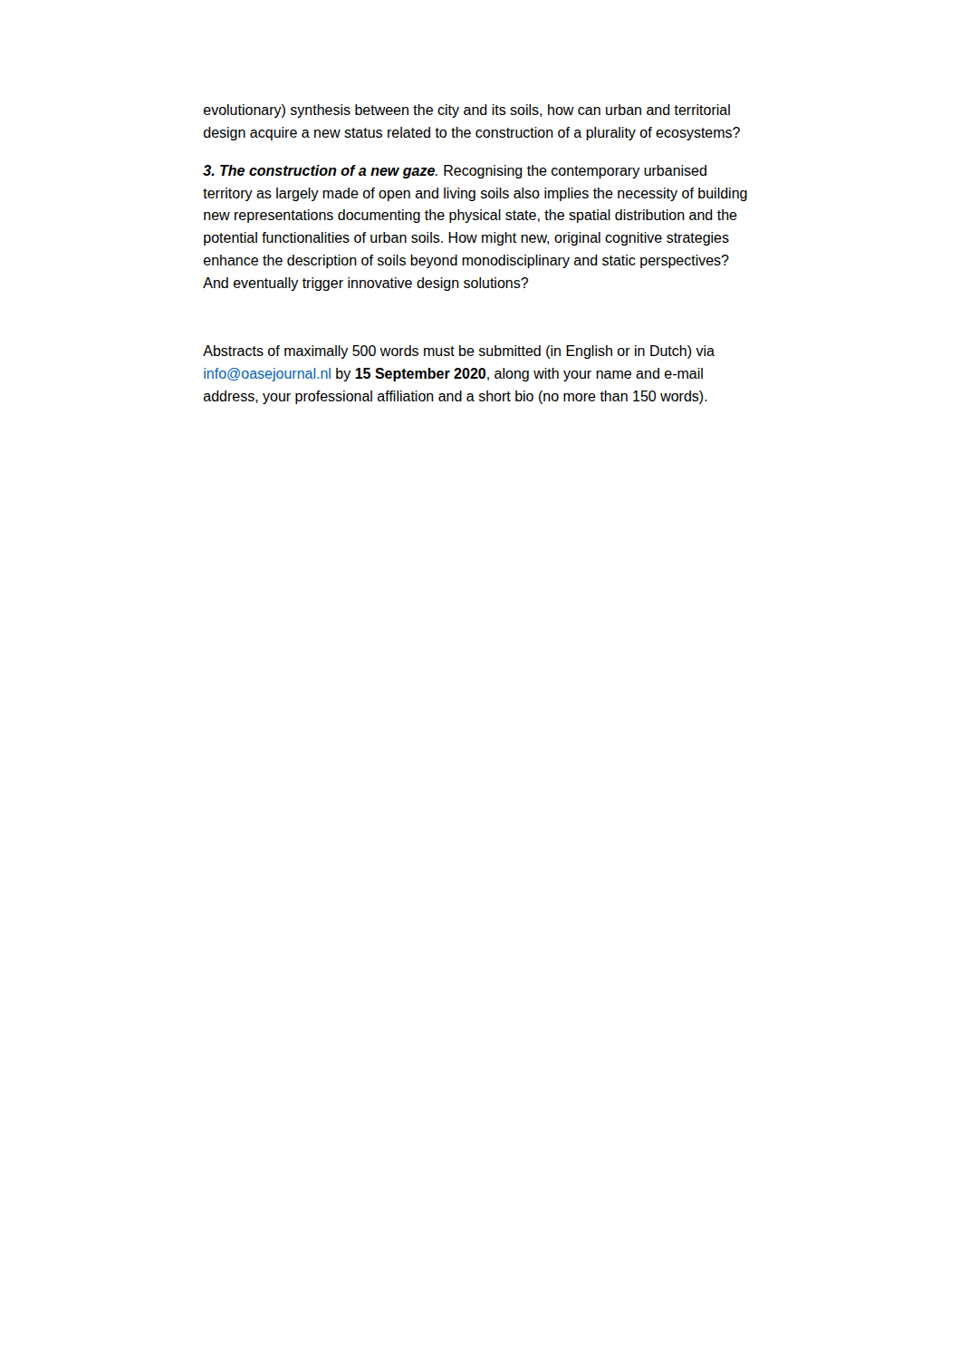evolutionary) synthesis between the city and its soils, how can urban and territorial design acquire a new status related to the construction of a plurality of ecosystems?
3. The construction of a new gaze. Recognising the contemporary urbanised territory as largely made of open and living soils also implies the necessity of building new representations documenting the physical state, the spatial distribution and the potential functionalities of urban soils. How might new, original cognitive strategies enhance the description of soils beyond monodisciplinary and static perspectives? And eventually trigger innovative design solutions?
Abstracts of maximally 500 words must be submitted (in English or in Dutch) via info@oasejournal.nl by 15 September 2020, along with your name and e-mail address, your professional affiliation and a short bio (no more than 150 words).